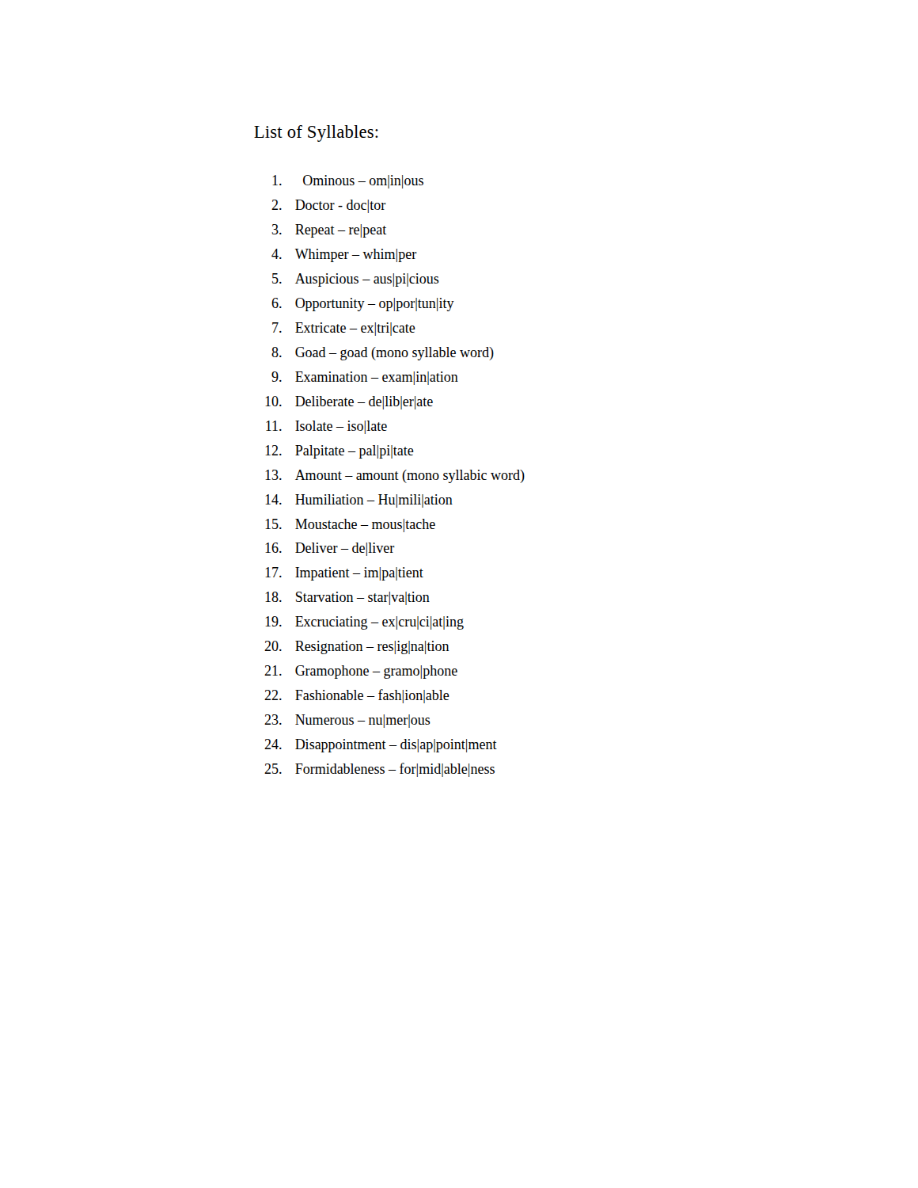List of Syllables:
Ominous – om|in|ous
Doctor - doc|tor
Repeat – re|peat
Whimper – whim|per
Auspicious – aus|pi|cious
Opportunity – op|por|tun|ity
Extricate – ex|tri|cate
Goad – goad (mono syllable word)
Examination – exam|in|ation
Deliberate – de|lib|er|ate
Isolate – iso|late
Palpitate – pal|pi|tate
Amount – amount (mono syllabic word)
Humiliation – Hu|mili|ation
Moustache – mous|tache
Deliver – de|liver
Impatient – im|pa|tient
Starvation – star|va|tion
Excruciating – ex|cru|ci|at|ing
Resignation – res|ig|na|tion
Gramophone – gramo|phone
Fashionable – fash|ion|able
Numerous – nu|mer|ous
Disappointment – dis|ap|point|ment
Formidableness – for|mid|able|ness